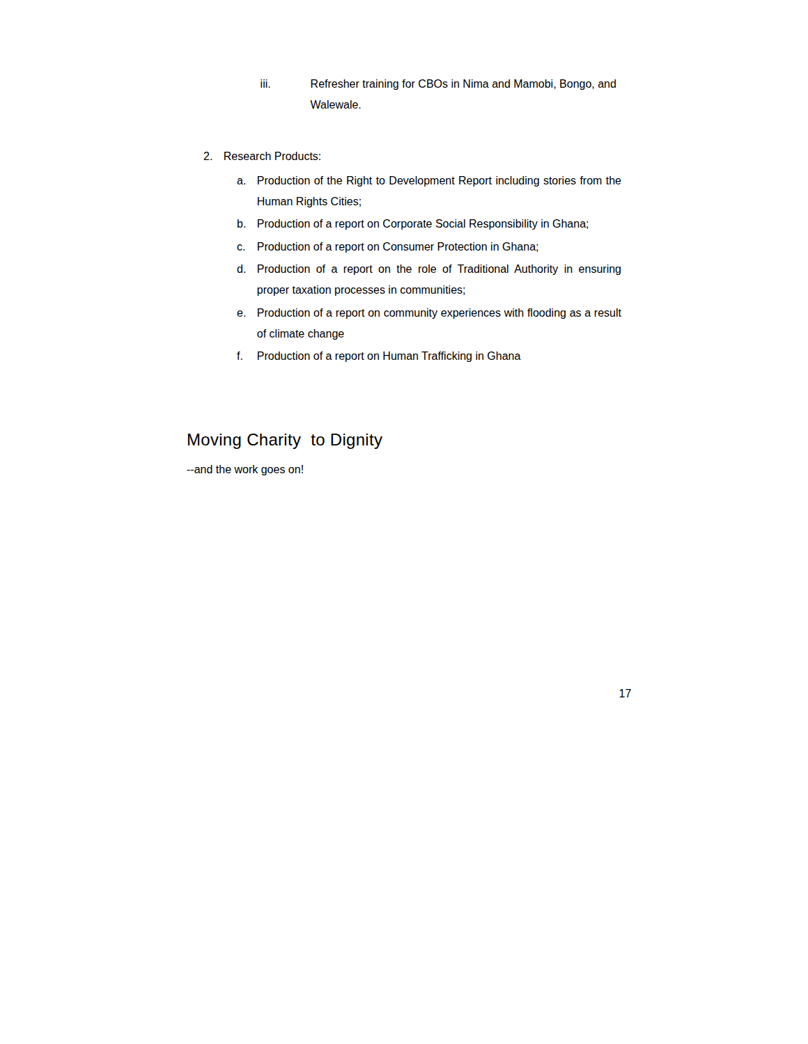iii. Refresher training for CBOs in Nima and Mamobi, Bongo, and Walewale.
2. Research Products:
a. Production of the Right to Development Report including stories from the Human Rights Cities;
b. Production of a report on Corporate Social Responsibility in Ghana;
c. Production of a report on Consumer Protection in Ghana;
d. Production of a report on the role of Traditional Authority in ensuring proper taxation processes in communities;
e. Production of a report on community experiences with flooding as a result of climate change
f. Production of a report on Human Trafficking in Ghana
Moving Charity to Dignity
--and the work goes on!
17